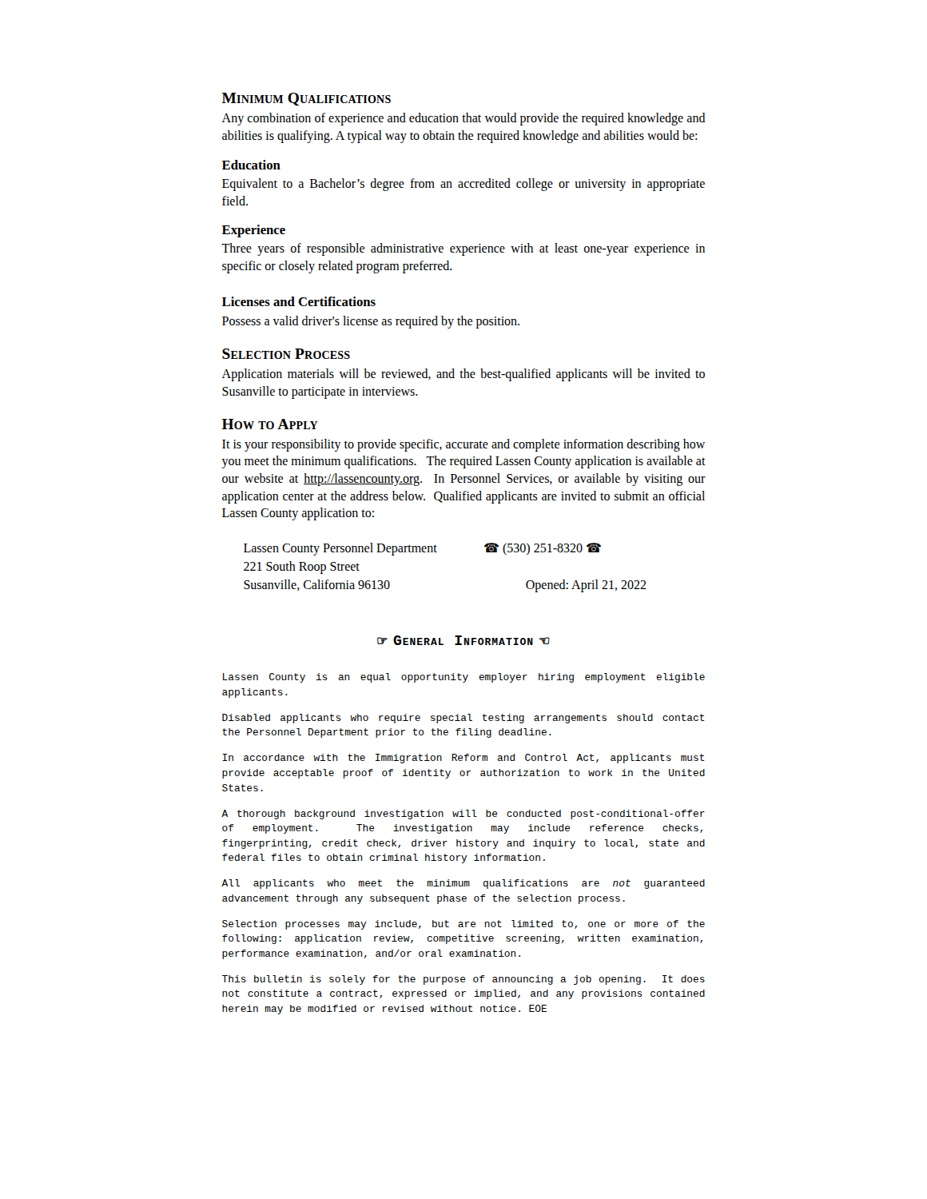Minimum Qualifications
Any combination of experience and education that would provide the required knowledge and abilities is qualifying. A typical way to obtain the required knowledge and abilities would be:
Education
Equivalent to a Bachelor’s degree from an accredited college or university in appropriate field.
Experience
Three years of responsible administrative experience with at least one-year experience in specific or closely related program preferred.
Licenses and Certifications
Possess a valid driver's license as required by the position.
Selection Process
Application materials will be reviewed, and the best-qualified applicants will be invited to Susanville to participate in interviews.
How to Apply
It is your responsibility to provide specific, accurate and complete information describing how you meet the minimum qualifications. The required Lassen County application is available at our website at http://lassencounty.org. In Personnel Services, or available by visiting our application center at the address below. Qualified applicants are invited to submit an official Lassen County application to:
| Lassen County Personnel Department | ☎ (530) 251-8320 ☎ |
| 221 South Roop Street | |
| Susanville, California 96130 | Opened: April 21, 2022 |
☞General Information☜
Lassen County is an equal opportunity employer hiring employment eligible applicants.
Disabled applicants who require special testing arrangements should contact the Personnel Department prior to the filing deadline.
In accordance with the Immigration Reform and Control Act, applicants must provide acceptable proof of identity or authorization to work in the United States.
A thorough background investigation will be conducted post-conditional-offer of employment. The investigation may include reference checks, fingerprinting, credit check, driver history and inquiry to local, state and federal files to obtain criminal history information.
All applicants who meet the minimum qualifications are not guaranteed advancement through any subsequent phase of the selection process.
Selection processes may include, but are not limited to, one or more of the following: application review, competitive screening, written examination, performance examination, and/or oral examination.
This bulletin is solely for the purpose of announcing a job opening. It does not constitute a contract, expressed or implied, and any provisions contained herein may be modified or revised without notice. EOE